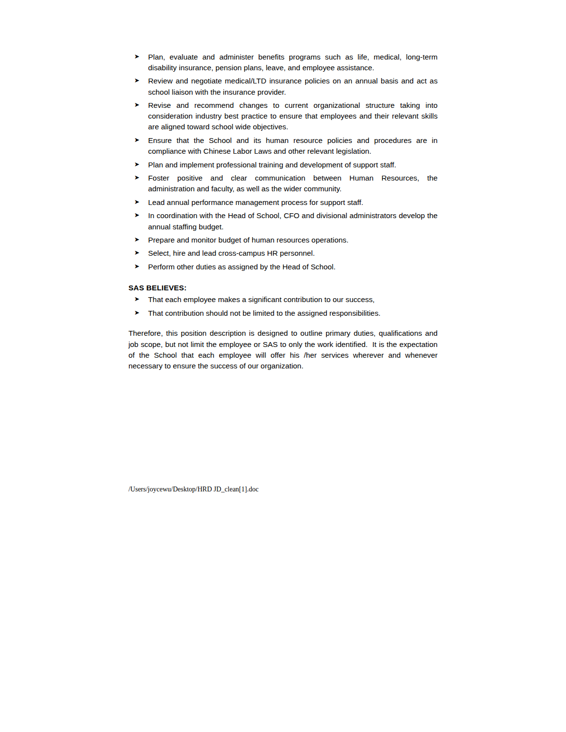Plan, evaluate and administer benefits programs such as life, medical, long-term disability insurance, pension plans, leave, and employee assistance.
Review and negotiate medical/LTD insurance policies on an annual basis and act as school liaison with the insurance provider.
Revise and recommend changes to current organizational structure taking into consideration industry best practice to ensure that employees and their relevant skills are aligned toward school wide objectives.
Ensure that the School and its human resource policies and procedures are in compliance with Chinese Labor Laws and other relevant legislation.
Plan and implement professional training and development of support staff.
Foster positive and clear communication between Human Resources, the administration and faculty, as well as the wider community.
Lead annual performance management process for support staff.
In coordination with the Head of School, CFO and divisional administrators develop the annual staffing budget.
Prepare and monitor budget of human resources operations.
Select, hire and lead cross-campus HR personnel.
Perform other duties as assigned by the Head of School.
SAS BELIEVES:
That each employee makes a significant contribution to our success,
That contribution should not be limited to the assigned responsibilities.
Therefore, this position description is designed to outline primary duties, qualifications and job scope, but not limit the employee or SAS to only the work identified. It is the expectation of the School that each employee will offer his /her services wherever and whenever necessary to ensure the success of our organization.
/Users/joycewu/Desktop/HRD JD_clean[1].doc